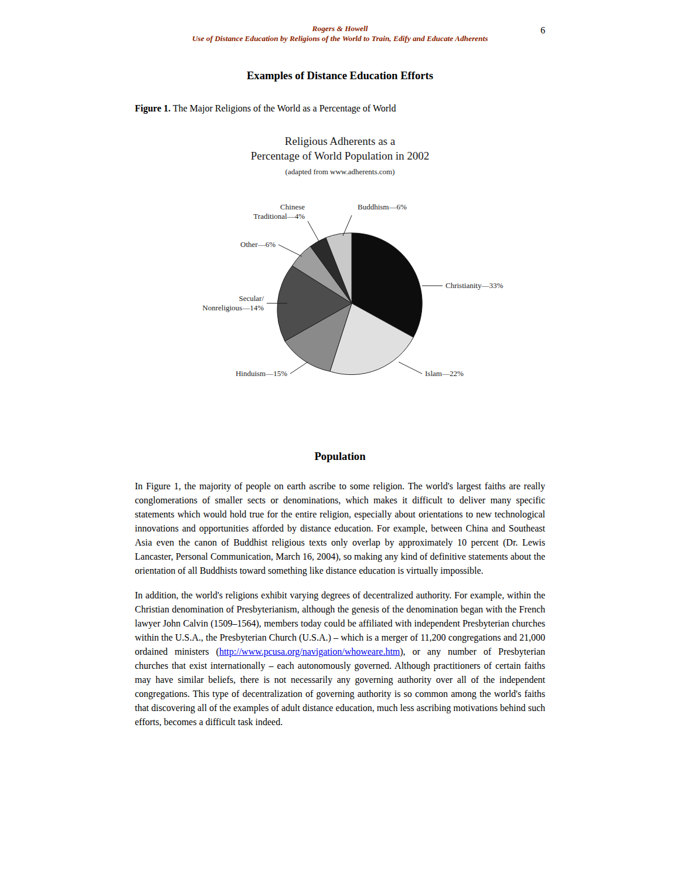6
Rogers & Howell
Use of Distance Education by Religions of the World to Train, Edify and Educate Adherents
Examples of Distance Education Efforts
Figure 1. The Major Religions of the World as a Percentage of World
Religious Adherents as a Percentage of World Population in 2002 (adapted from www.adherents.com) Pie: center (300,300) r=120. Start at 12 o'clock going clockwise. Christianity 33% (118.8deg), Islam 22% (79.2), Hinduism 15% (54), Secular 14% (50.4), Other 6% (21.6), Chinese Trad 4% (14.4), Buddhism 6% (21.6) Christianity—33% Islam—22% Hinduism—15% Secular/ Nonreligious—14% Other—6% Chinese Traditional—4% Buddhism—6%
Population
In Figure 1, the majority of people on earth ascribe to some religion. The world's largest faiths are really conglomerations of smaller sects or denominations, which makes it difficult to deliver many specific statements which would hold true for the entire religion, especially about orientations to new technological innovations and opportunities afforded by distance education. For example, between China and Southeast Asia even the canon of Buddhist religious texts only overlap by approximately 10 percent (Dr. Lewis Lancaster, Personal Communication, March 16, 2004), so making any kind of definitive statements about the orientation of all Buddhists toward something like distance education is virtually impossible.
In addition, the world's religions exhibit varying degrees of decentralized authority. For example, within the Christian denomination of Presbyterianism, although the genesis of the denomination began with the French lawyer John Calvin (1509–1564), members today could be affiliated with independent Presbyterian churches within the U.S.A., the Presbyterian Church (U.S.A.) – which is a merger of 11,200 congregations and 21,000 ordained ministers (http://www.pcusa.org/navigation/whoweare.htm), or any number of Presbyterian churches that exist internationally – each autonomously governed. Although practitioners of certain faiths may have similar beliefs, there is not necessarily any governing authority over all of the independent congregations. This type of decentralization of governing authority is so common among the world's faiths that discovering all of the examples of adult distance education, much less ascribing motivations behind such efforts, becomes a difficult task indeed.